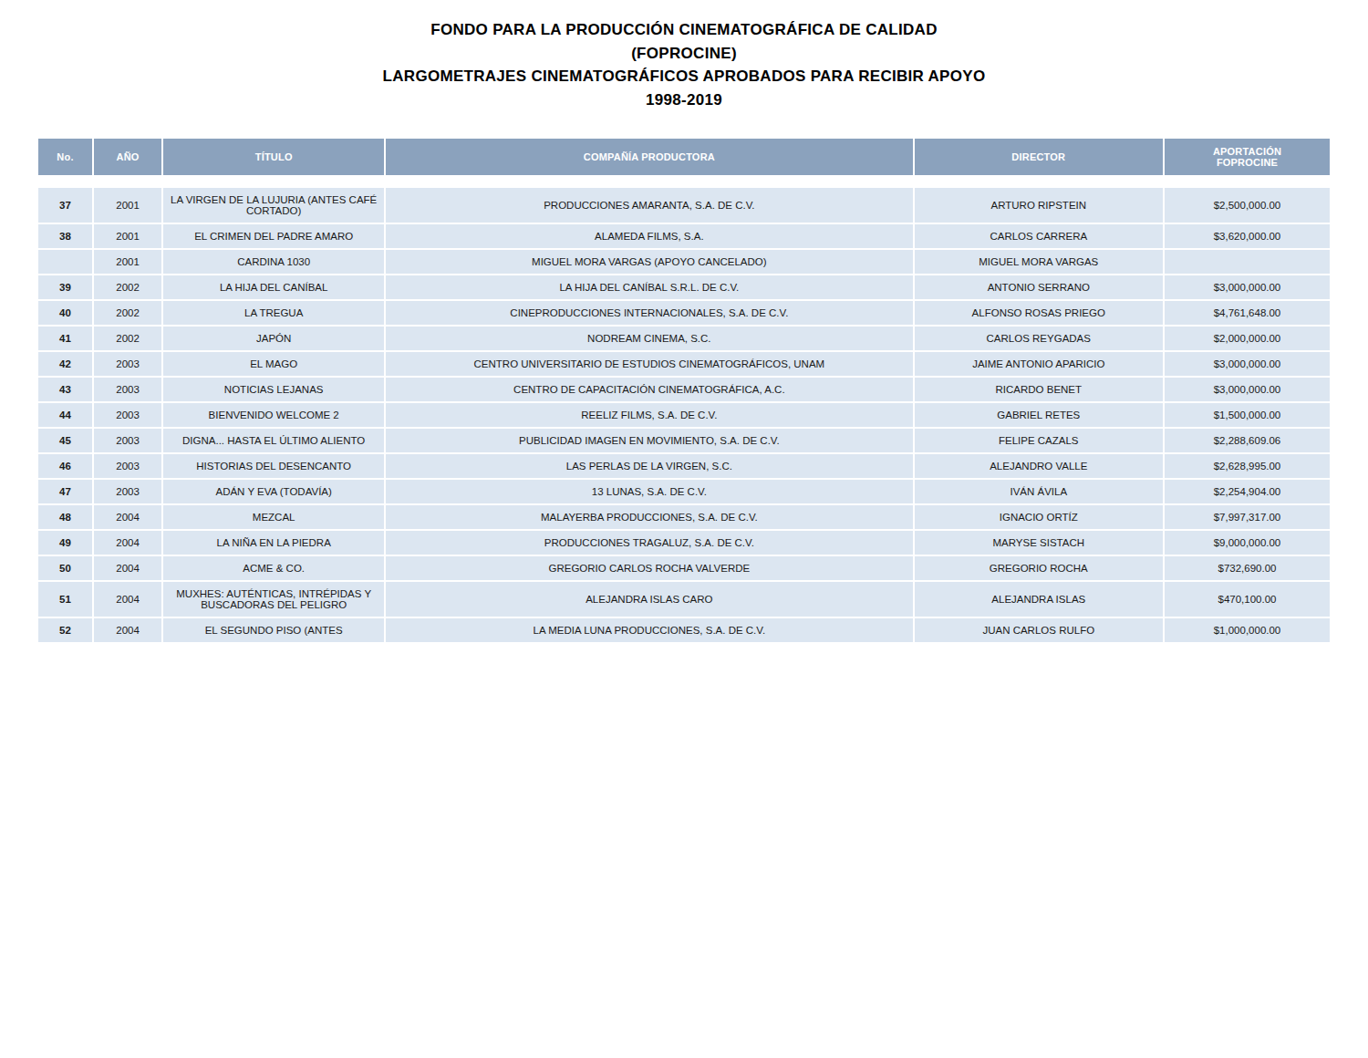FONDO PARA LA PRODUCCIÓN CINEMATOGRÁFICA DE CALIDAD
(FOPROCINE)
LARGOMETRAJES CINEMATOGRÁFICOS APROBADOS PARA RECIBIR APOYO
1998-2019
| No. | AÑO | TÍTULO | COMPAÑÍA PRODUCTORA | DIRECTOR | APORTACIÓN FOPROCINE |
| --- | --- | --- | --- | --- | --- |
| 37 | 2001 | LA VIRGEN DE LA LUJURIA (ANTES CAFÉ CORTADO) | PRODUCCIONES AMARANTA, S.A. DE C.V. | ARTURO RIPSTEIN | $2,500,000.00 |
| 38 | 2001 | EL CRIMEN DEL PADRE AMARO | ALAMEDA FILMS, S.A. | CARLOS CARRERA | $3,620,000.00 |
| | 2001 | CARDINA 1030 | MIGUEL MORA VARGAS (APOYO CANCELADO) | MIGUEL MORA VARGAS | |
| 39 | 2002 | LA HIJA DEL CANÍBAL | LA HIJA DEL CANÍBAL S.R.L. DE C.V. | ANTONIO SERRANO | $3,000,000.00 |
| 40 | 2002 | LA TREGUA | CINEPRODUCCIONES INTERNACIONALES, S.A. DE C.V. | ALFONSO ROSAS PRIEGO | $4,761,648.00 |
| 41 | 2002 | JAPÓN | NODREAM CINEMA, S.C. | CARLOS REYGADAS | $2,000,000.00 |
| 42 | 2003 | EL MAGO | CENTRO UNIVERSITARIO DE ESTUDIOS CINEMATOGRÁFICOS, UNAM | JAIME ANTONIO APARICIO | $3,000,000.00 |
| 43 | 2003 | NOTICIAS LEJANAS | CENTRO DE CAPACITACIÓN CINEMATOGRÁFICA, A.C. | RICARDO BENET | $3,000,000.00 |
| 44 | 2003 | BIENVENIDO WELCOME 2 | REELIZ FILMS, S.A. DE C.V. | GABRIEL RETES | $1,500,000.00 |
| 45 | 2003 | DIGNA... HASTA EL ÚLTIMO ALIENTO | PUBLICIDAD IMAGEN EN MOVIMIENTO, S.A. DE C.V. | FELIPE CAZALS | $2,288,609.06 |
| 46 | 2003 | HISTORIAS DEL DESENCANTO | LAS PERLAS DE LA VIRGEN, S.C. | ALEJANDRO VALLE | $2,628,995.00 |
| 47 | 2003 | ADÁN Y EVA (TODAVÍA) | 13 LUNAS, S.A. DE C.V. | IVÁN ÁVILA | $2,254,904.00 |
| 48 | 2004 | MEZCAL | MALAYERBA PRODUCCIONES, S.A. DE C.V. | IGNACIO ORTÍZ | $7,997,317.00 |
| 49 | 2004 | LA NIÑA EN LA PIEDRA | PRODUCCIONES TRAGALUZ, S.A. DE C.V. | MARYSE SISTACH | $9,000,000.00 |
| 50 | 2004 | ACME & CO. | GREGORIO CARLOS ROCHA VALVERDE | GREGORIO ROCHA | $732,690.00 |
| 51 | 2004 | MUXHES: AUTÉNTICAS, INTRÉPIDAS Y BUSCADORAS DEL PELIGRO | ALEJANDRA ISLAS CARO | ALEJANDRA ISLAS | $470,100.00 |
| 52 | 2004 | EL SEGUNDO PISO (ANTES | LA MEDIA LUNA PRODUCCIONES, S.A. DE C.V. | JUAN CARLOS RULFO | $1,000,000.00 |